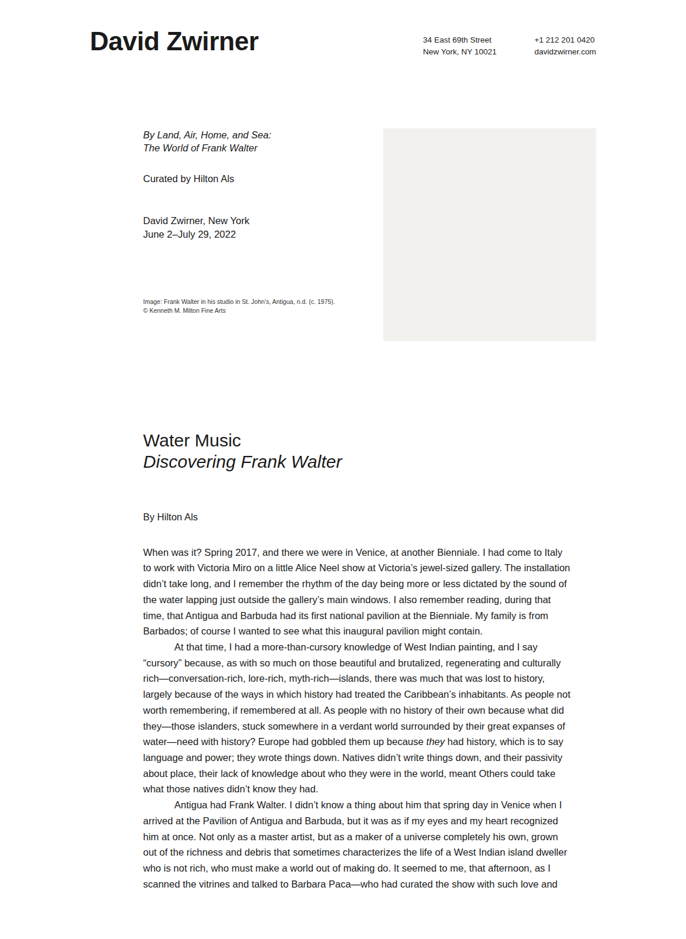David Zwirner
34 East 69th Street
New York, NY 10021 +1 212 201 0420
davidzwirner.com
By Land, Air, Home, and Sea:
The World of Frank Walter
Curated by Hilton Als
David Zwirner, New York
June 2–July 29, 2022
Image: Frank Walter in his studio in St. John’s, Antigua, n.d. (c. 1975).
© Kenneth M. Milton Fine Arts
Water MusicDiscovering Frank Walter
By Hilton Als
When was it? Spring 2017, and there we were in Venice, at another Bienniale. I had come to Italy to work with Victoria Miro on a little Alice Neel show at Victoria’s jewel-sized gallery. The installation didn’t take long, and I remember the rhythm of the day being more or less dictated by the sound of the water lapping just outside the gallery’s main windows. I also remember reading, during that time, that Antigua and Barbuda had its first national pavilion at the Bienniale. My family is from Barbados; of course I wanted to see what this inaugural pavilion might contain.
At that time, I had a more-than-cursory knowledge of West Indian painting, and I say “cursory” because, as with so much on those beautiful and brutalized, regenerating and culturally rich—conversation-rich, lore-rich, myth-rich—islands, there was much that was lost to history, largely because of the ways in which history had treated the Caribbean’s inhabitants. As people not worth remembering, if remembered at all. As people with no history of their own because what did they—those islanders, stuck somewhere in a verdant world surrounded by their great expanses of water—need with history? Europe had gobbled them up because they had history, which is to say language and power; they wrote things down. Natives didn’t write things down, and their passivity about place, their lack of knowledge about who they were in the world, meant Others could take what those natives didn’t know they had.
Antigua had Frank Walter. I didn’t know a thing about him that spring day in Venice when I arrived at the Pavilion of Antigua and Barbuda, but it was as if my eyes and my heart recognized him at once. Not only as a master artist, but as a maker of a universe completely his own, grown out of the richness and debris that sometimes characterizes the life of a West Indian island dweller who is not rich, who must make a world out of making do. It seemed to me, that afternoon, as I scanned the vitrines and talked to Barbara Paca—who had curated the show with such love and